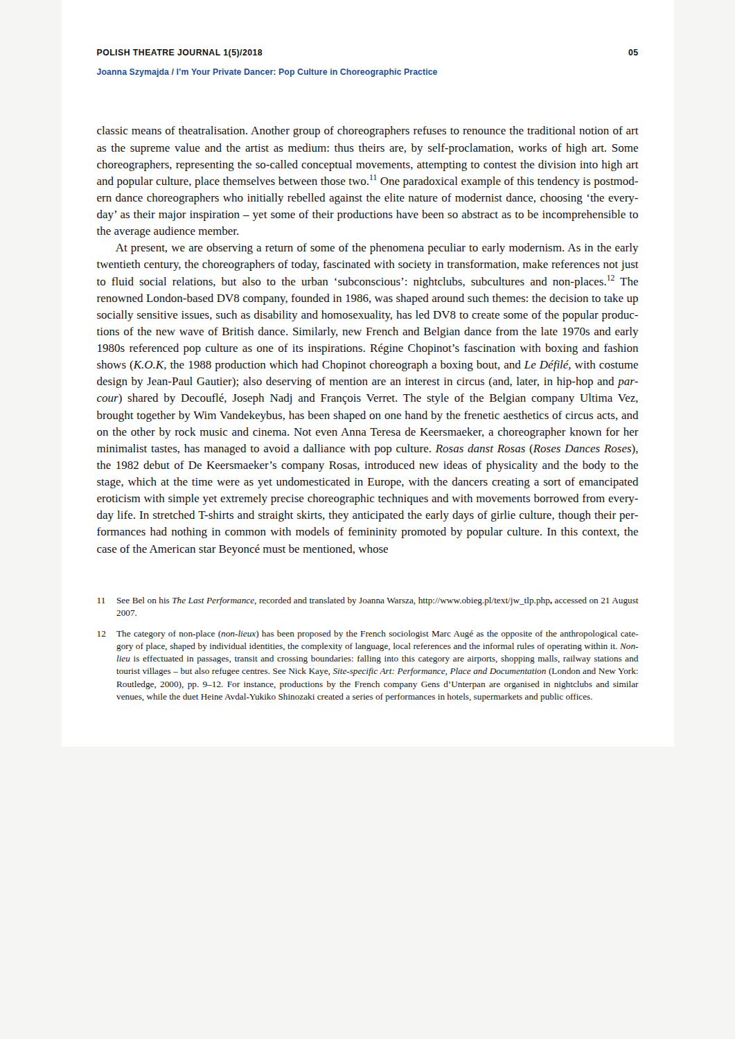Polish Theatre Journal 1(5)/2018
05
Joanna Szymajda / I’m Your Private Dancer: Pop Culture in Choreographic Practice
classic means of theatralisation. Another group of choreographers refuses to renounce the traditional notion of art as the supreme value and the artist as medium: thus theirs are, by self-proclamation, works of high art. Some choreographers, representing the so-called conceptual movements, attempting to contest the division into high art and popular culture, place themselves between those two.11 One paradoxical example of this tendency is postmodern dance choreographers who initially rebelled against the elite nature of modernist dance, choosing ‘the everyday’ as their major inspiration – yet some of their productions have been so abstract as to be incomprehensible to the average audience member.
At present, we are observing a return of some of the phenomena peculiar to early modernism. As in the early twentieth century, the choreographers of today, fascinated with society in transformation, make references not just to fluid social relations, but also to the urban ‘subconscious’: nightclubs, subcultures and non-places.12 The renowned London-based DV8 company, founded in 1986, was shaped around such themes: the decision to take up socially sensitive issues, such as disability and homosexuality, has led DV8 to create some of the popular productions of the new wave of British dance. Similarly, new French and Belgian dance from the late 1970s and early 1980s referenced pop culture as one of its inspirations. Régine Chopinot’s fascination with boxing and fashion shows (K.O.K, the 1988 production which had Chopinot choreograph a boxing bout, and Le Défilé, with costume design by Jean-Paul Gautier); also deserving of mention are an interest in circus (and, later, in hip-hop and parcour) shared by Decouflé, Joseph Nadj and François Verret. The style of the Belgian company Ultima Vez, brought together by Wim Vandekeybus, has been shaped on one hand by the frenetic aesthetics of circus acts, and on the other by rock music and cinema. Not even Anna Teresa de Keersmaeker, a choreographer known for her minimalist tastes, has managed to avoid a dalliance with pop culture. Rosas danst Rosas (Roses Dances Roses), the 1982 debut of De Keersmaeker’s company Rosas, introduced new ideas of physicality and the body to the stage, which at the time were as yet undomesticated in Europe, with the dancers creating a sort of emancipated eroticism with simple yet extremely precise choreographic techniques and with movements borrowed from everyday life. In stretched T-shirts and straight skirts, they anticipated the early days of girlie culture, though their performances had nothing in common with models of femininity promoted by popular culture. In this context, the case of the American star Beyoncé must be mentioned, whose
11
See Bel on his The Last Performance, recorded and translated by Joanna Warsza, http://www.obieg.pl/text/jw_tlp.php, accessed on 21 August 2007.
12
The category of non-place (non-lieux) has been proposed by the French sociologist Marc Augé as the opposite of the anthropological category of place, shaped by individual identities, the complexity of language, local references and the informal rules of operating within it. Non-lieu is effectuated in passages, transit and crossing boundaries: falling into this category are airports, shopping malls, railway stations and tourist villages – but also refugee centres. See Nick Kaye, Site-specific Art: Performance, Place and Documentation (London and New York: Routledge, 2000), pp. 9–12. For instance, productions by the French company Gens d’Unterpan are organised in nightclubs and similar venues, while the duet Heine Avdal-Yukiko Shinozaki created a series of performances in hotels, supermarkets and public offices.